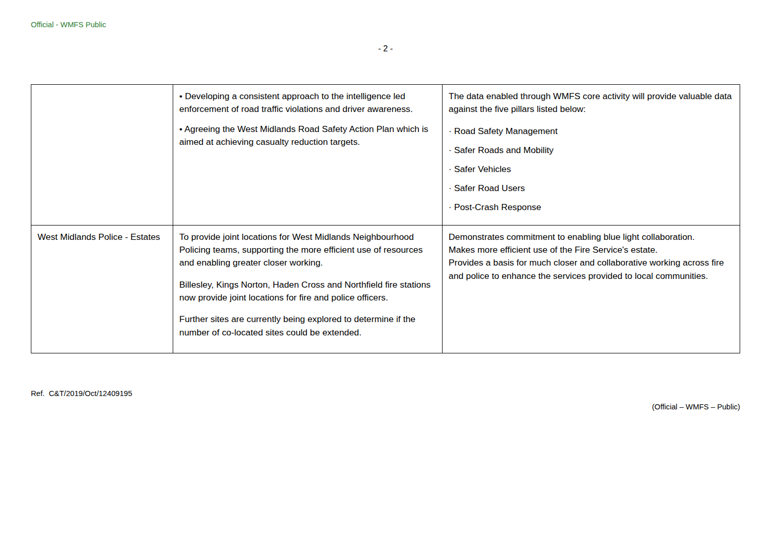Official - WMFS Public
- 2 -
| | • Developing a consistent approach to the intelligence led enforcement of road traffic violations and driver awareness. • Agreeing the West Midlands Road Safety Action Plan which is aimed at achieving casualty reduction targets. | The data enabled through WMFS core activity will provide valuable data against the five pillars listed below: · Road Safety Management · Safer Roads and Mobility · Safer Vehicles · Safer Road Users · Post-Crash Response |
| West Midlands Police - Estates | To provide joint locations for West Midlands Neighbourhood Policing teams, supporting the more efficient use of resources and enabling greater closer working. Billesley, Kings Norton, Haden Cross and Northfield fire stations now provide joint locations for fire and police officers. Further sites are currently being explored to determine if the number of co-located sites could be extended. | Demonstrates commitment to enabling blue light collaboration. Makes more efficient use of the Fire Service's estate. Provides a basis for much closer and collaborative working across fire and police to enhance the services provided to local communities. |
Ref. C&T/2019/Oct/12409195
(Official – WMFS – Public)